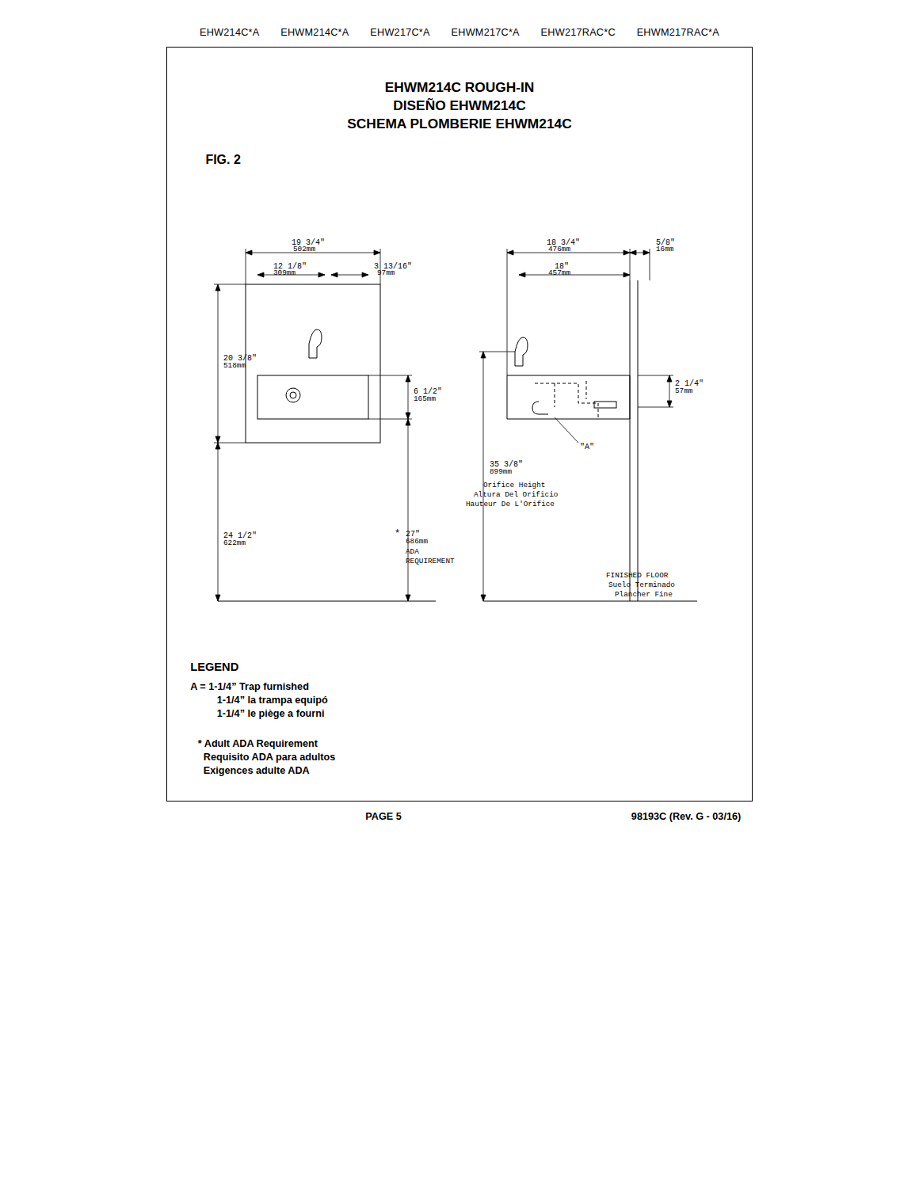EHW214C*A EHWM214C*A EHW217C*A EHWM217C*A EHW217RAC*C EHWM217RAC*A
EHWM214C ROUGH-IN
DISEÑO EHWM214C
SCHEMA PLOMBERIE EHWM214C
FIG. 2
19 3/4" 502mm 12 1/8" 309mm 3 13/16" 97mm 20 3/8" 518mm 6 1/2" 165mm 24 1/2" 622mm * 27" 686mm ADA REQUIREMENT 18 3/4" 476mm 5/8" 16mm 18" 457mm 2 1/4" 57mm "A" 35 3/8" 899mm Orifice Height Altura Del Orificio Hauteur De L'Orifice FINISHED FLOOR Suelo Terminado Plancher Fine
LEGEND
A = 1-1/4” Trap furnished
1-1/4” la trampa equipó
1-1/4” le piège a fourni
* Adult ADA Requirement
Requisito ADA para adultos
Exigences adulte ADA
PAGE 5
98193C (Rev. G - 03/16)